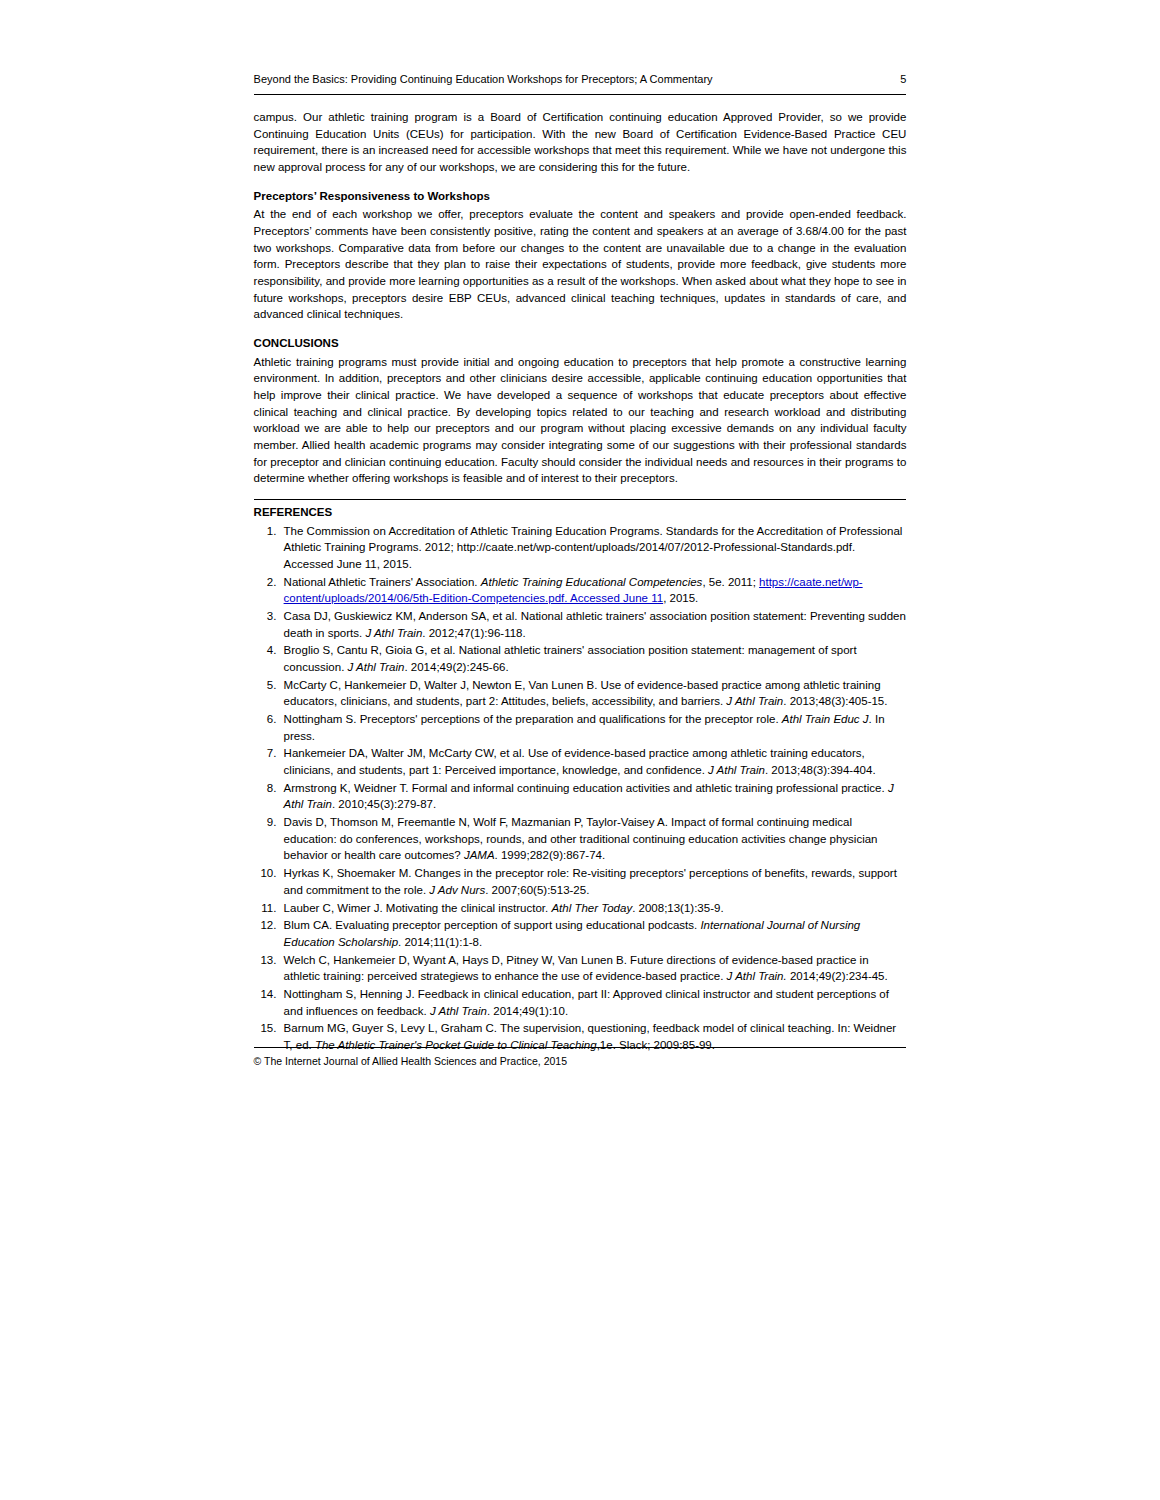Beyond the Basics: Providing Continuing Education Workshops for Preceptors; A Commentary
5
campus. Our athletic training program is a Board of Certification continuing education Approved Provider, so we provide Continuing Education Units (CEUs) for participation. With the new Board of Certification Evidence-Based Practice CEU requirement, there is an increased need for accessible workshops that meet this requirement. While we have not undergone this new approval process for any of our workshops, we are considering this for the future.
Preceptors’ Responsiveness to Workshops
At the end of each workshop we offer, preceptors evaluate the content and speakers and provide open-ended feedback. Preceptors’ comments have been consistently positive, rating the content and speakers at an average of 3.68/4.00 for the past two workshops. Comparative data from before our changes to the content are unavailable due to a change in the evaluation form. Preceptors describe that they plan to raise their expectations of students, provide more feedback, give students more responsibility, and provide more learning opportunities as a result of the workshops. When asked about what they hope to see in future workshops, preceptors desire EBP CEUs, advanced clinical teaching techniques, updates in standards of care, and advanced clinical techniques.
CONCLUSIONS
Athletic training programs must provide initial and ongoing education to preceptors that help promote a constructive learning environment. In addition, preceptors and other clinicians desire accessible, applicable continuing education opportunities that help improve their clinical practice. We have developed a sequence of workshops that educate preceptors about effective clinical teaching and clinical practice. By developing topics related to our teaching and research workload and distributing workload we are able to help our preceptors and our program without placing excessive demands on any individual faculty member. Allied health academic programs may consider integrating some of our suggestions with their professional standards for preceptor and clinician continuing education. Faculty should consider the individual needs and resources in their programs to determine whether offering workshops is feasible and of interest to their preceptors.
REFERENCES
The Commission on Accreditation of Athletic Training Education Programs. Standards for the Accreditation of Professional Athletic Training Programs. 2012; http://caate.net/wp-content/uploads/2014/07/2012-Professional-Standards.pdf. Accessed June 11, 2015.
National Athletic Trainers' Association. Athletic Training Educational Competencies, 5e. 2011; https://caate.net/wp-content/uploads/2014/06/5th-Edition-Competencies.pdf. Accessed June 11, 2015.
Casa DJ, Guskiewicz KM, Anderson SA, et al. National athletic trainers' association position statement: Preventing sudden death in sports. J Athl Train. 2012;47(1):96-118.
Broglio S, Cantu R, Gioia G, et al. National athletic trainers' association position statement: management of sport concussion. J Athl Train. 2014;49(2):245-66.
McCarty C, Hankemeier D, Walter J, Newton E, Van Lunen B. Use of evidence-based practice among athletic training educators, clinicians, and students, part 2: Attitudes, beliefs, accessibility, and barriers. J Athl Train. 2013;48(3):405-15.
Nottingham S. Preceptors' perceptions of the preparation and qualifications for the preceptor role. Athl Train Educ J. In press.
Hankemeier DA, Walter JM, McCarty CW, et al. Use of evidence-based practice among athletic training educators, clinicians, and students, part 1: Perceived importance, knowledge, and confidence. J Athl Train. 2013;48(3):394-404.
Armstrong K, Weidner T. Formal and informal continuing education activities and athletic training professional practice. J Athl Train. 2010;45(3):279-87.
Davis D, Thomson M, Freemantle N, Wolf F, Mazmanian P, Taylor-Vaisey A. Impact of formal continuing medical education: do conferences, workshops, rounds, and other traditional continuing education activities change physician behavior or health care outcomes? JAMA. 1999;282(9):867-74.
Hyrkas K, Shoemaker M. Changes in the preceptor role: Re-visiting preceptors' perceptions of benefits, rewards, support and commitment to the role. J Adv Nurs. 2007;60(5):513-25.
Lauber C, Wimer J. Motivating the clinical instructor. Athl Ther Today. 2008;13(1):35-9.
Blum CA. Evaluating preceptor perception of support using educational podcasts. International Journal of Nursing Education Scholarship. 2014;11(1):1-8.
Welch C, Hankemeier D, Wyant A, Hays D, Pitney W, Van Lunen B. Future directions of evidence-based practice in athletic training: perceived strategiews to enhance the use of evidence-based practice. J Athl Train. 2014;49(2):234-45.
Nottingham S, Henning J. Feedback in clinical education, part II: Approved clinical instructor and student perceptions of and influences on feedback. J Athl Train. 2014;49(1):10.
Barnum MG, Guyer S, Levy L, Graham C. The supervision, questioning, feedback model of clinical teaching. In: Weidner T, ed. The Athletic Trainer's Pocket Guide to Clinical Teaching,1e. Slack; 2009:85-99.
© The Internet Journal of Allied Health Sciences and Practice, 2015